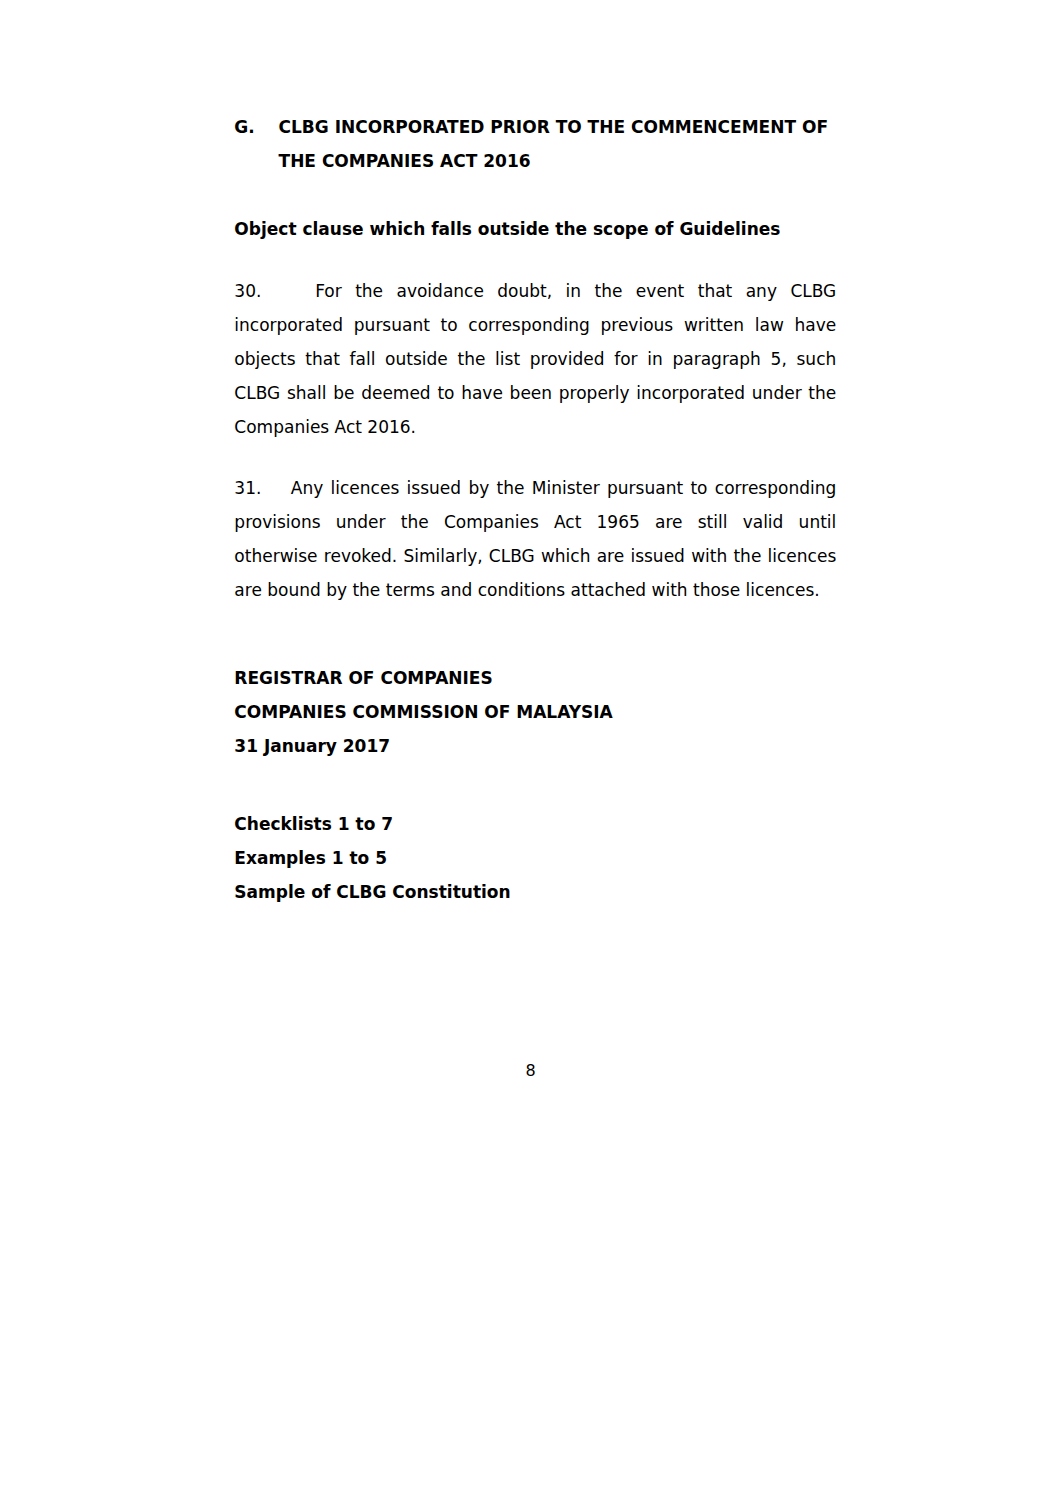G. CLBG INCORPORATED PRIOR TO THE COMMENCEMENT OF THE COMPANIES ACT 2016
Object clause which falls outside the scope of Guidelines
30. For the avoidance doubt, in the event that any CLBG incorporated pursuant to corresponding previous written law have objects that fall outside the list provided for in paragraph 5, such CLBG shall be deemed to have been properly incorporated under the Companies Act 2016.
31. Any licences issued by the Minister pursuant to corresponding provisions under the Companies Act 1965 are still valid until otherwise revoked. Similarly, CLBG which are issued with the licences are bound by the terms and conditions attached with those licences.
REGISTRAR OF COMPANIES
COMPANIES COMMISSION OF MALAYSIA
31 January 2017
Checklists 1 to 7
Examples 1 to 5
Sample of CLBG Constitution
8